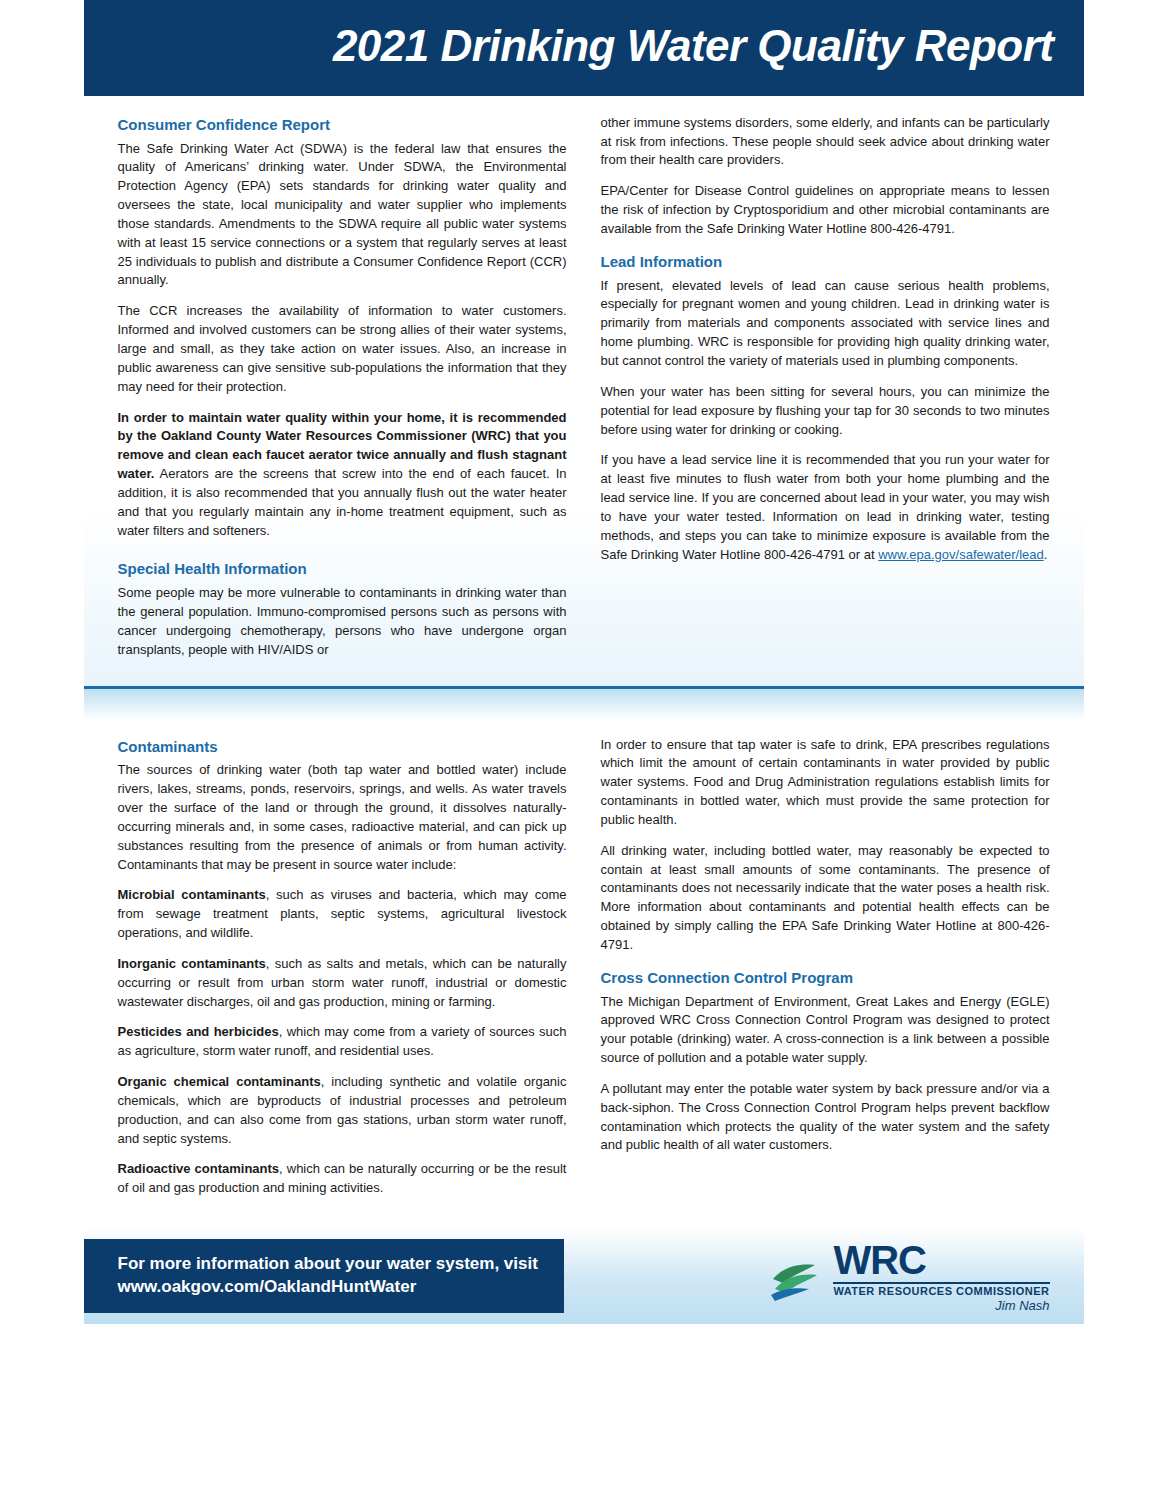2021 Drinking Water Quality Report
Consumer Confidence Report
The Safe Drinking Water Act (SDWA) is the federal law that ensures the quality of Americans’ drinking water. Under SDWA, the Environmental Protection Agency (EPA) sets standards for drinking water quality and oversees the state, local municipality and water supplier who implements those standards. Amendments to the SDWA require all public water systems with at least 15 service connections or a system that regularly serves at least 25 individuals to publish and distribute a Consumer Confidence Report (CCR) annually.
The CCR increases the availability of information to water customers. Informed and involved customers can be strong allies of their water systems, large and small, as they take action on water issues. Also, an increase in public awareness can give sensitive sub-populations the information that they may need for their protection.
In order to maintain water quality within your home, it is recommended by the Oakland County Water Resources Commissioner (WRC) that you remove and clean each faucet aerator twice annually and flush stagnant water. Aerators are the screens that screw into the end of each faucet. In addition, it is also recommended that you annually flush out the water heater and that you regularly maintain any in-home treatment equipment, such as water filters and softeners.
Special Health Information
Some people may be more vulnerable to contaminants in drinking water than the general population. Immuno-compromised persons such as persons with cancer undergoing chemotherapy, persons who have undergone organ transplants, people with HIV/AIDS or
other immune systems disorders, some elderly, and infants can be particularly at risk from infections. These people should seek advice about drinking water from their health care providers.
EPA/Center for Disease Control guidelines on appropriate means to lessen the risk of infection by Cryptosporidium and other microbial contaminants are available from the Safe Drinking Water Hotline 800-426-4791.
Lead Information
If present, elevated levels of lead can cause serious health problems, especially for pregnant women and young children. Lead in drinking water is primarily from materials and components associated with service lines and home plumbing. WRC is responsible for providing high quality drinking water, but cannot control the variety of materials used in plumbing components.
When your water has been sitting for several hours, you can minimize the potential for lead exposure by flushing your tap for 30 seconds to two minutes before using water for drinking or cooking.
If you have a lead service line it is recommended that you run your water for at least five minutes to flush water from both your home plumbing and the lead service line. If you are concerned about lead in your water, you may wish to have your water tested. Information on lead in drinking water, testing methods, and steps you can take to minimize exposure is available from the Safe Drinking Water Hotline 800-426-4791 or at www.epa.gov/safewater/lead.
Contaminants
The sources of drinking water (both tap water and bottled water) include rivers, lakes, streams, ponds, reservoirs, springs, and wells. As water travels over the surface of the land or through the ground, it dissolves naturally-occurring minerals and, in some cases, radioactive material, and can pick up substances resulting from the presence of animals or from human activity. Contaminants that may be present in source water include:
Microbial contaminants, such as viruses and bacteria, which may come from sewage treatment plants, septic systems, agricultural livestock operations, and wildlife.
Inorganic contaminants, such as salts and metals, which can be naturally occurring or result from urban storm water runoff, industrial or domestic wastewater discharges, oil and gas production, mining or farming.
Pesticides and herbicides, which may come from a variety of sources such as agriculture, storm water runoff, and residential uses.
Organic chemical contaminants, including synthetic and volatile organic chemicals, which are byproducts of industrial processes and petroleum production, and can also come from gas stations, urban storm water runoff, and septic systems.
Radioactive contaminants, which can be naturally occurring or be the result of oil and gas production and mining activities.
In order to ensure that tap water is safe to drink, EPA prescribes regulations which limit the amount of certain contaminants in water provided by public water systems. Food and Drug Administration regulations establish limits for contaminants in bottled water, which must provide the same protection for public health.
All drinking water, including bottled water, may reasonably be expected to contain at least small amounts of some contaminants. The presence of contaminants does not necessarily indicate that the water poses a health risk. More information about contaminants and potential health effects can be obtained by simply calling the EPA Safe Drinking Water Hotline at 800-426-4791.
Cross Connection Control Program
The Michigan Department of Environment, Great Lakes and Energy (EGLE) approved WRC Cross Connection Control Program was designed to protect your potable (drinking) water. A cross-connection is a link between a possible source of pollution and a potable water supply.
A pollutant may enter the potable water system by back pressure and/or via a back-siphon. The Cross Connection Control Program helps prevent backflow contamination which protects the quality of the water system and the safety and public health of all water customers.
For more information about your water system, visit
www.oakgov.com/OaklandHuntWater
WRC
WATER RESOURCES COMMISSIONER
Jim Nash